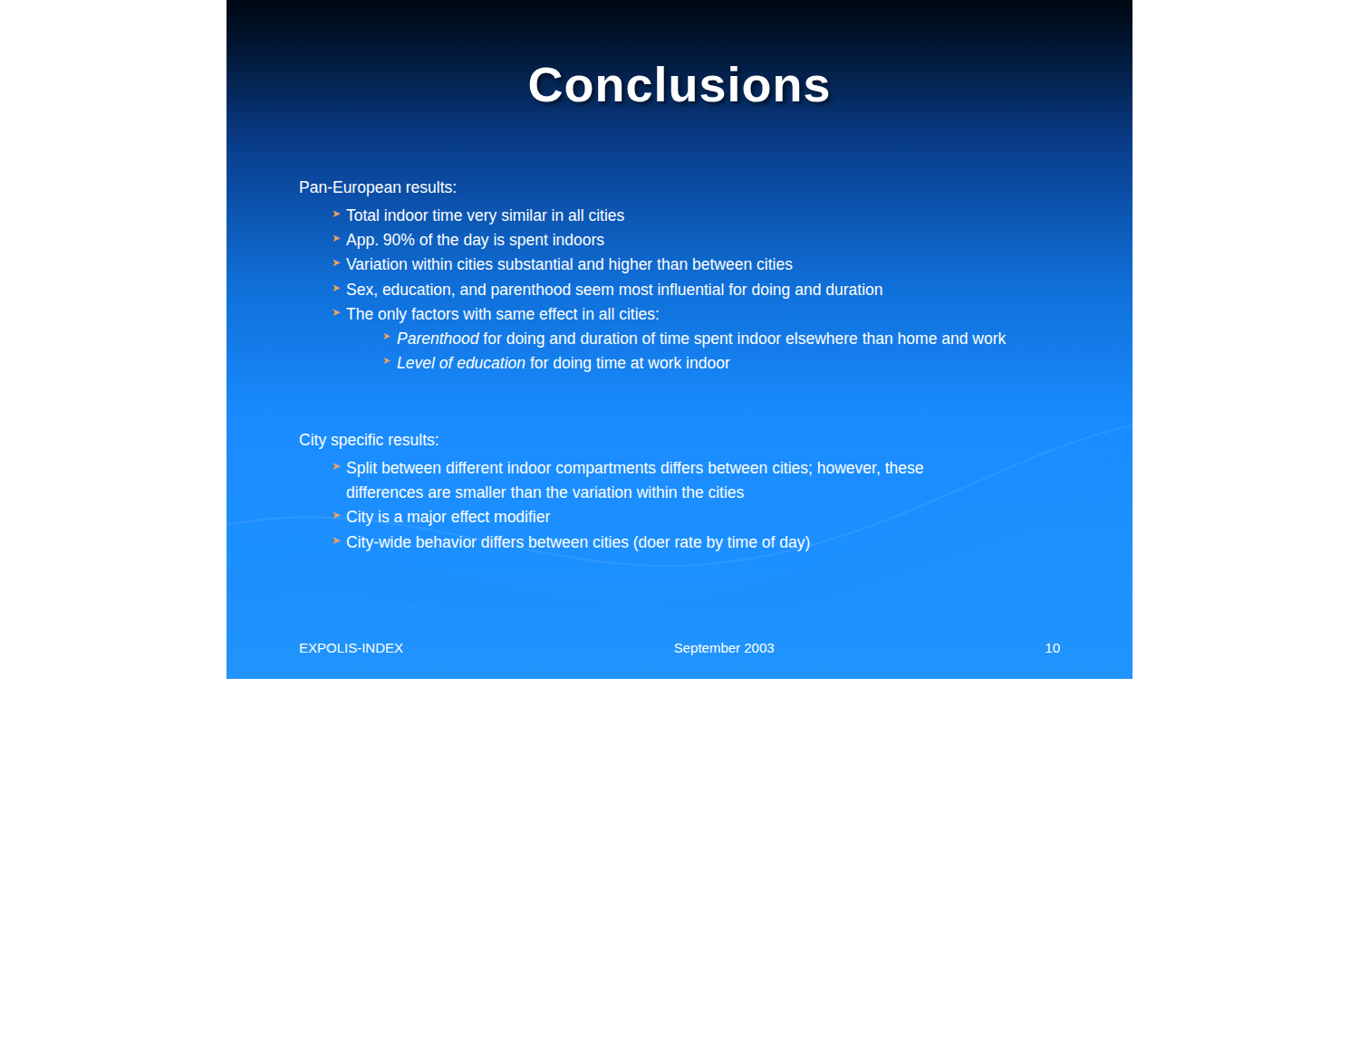Conclusions
Pan-European results:
Total indoor time very similar in all cities
App. 90% of the day is spent indoors
Variation within cities substantial and higher than between cities
Sex, education, and parenthood seem most influential for doing and duration
The only factors with same effect in all cities:
Parenthood for doing and duration of time spent indoor elsewhere than home and work
Level of education for doing time at work indoor
City specific results:
Split between different indoor compartments differs between cities; however, thesedifferences are smaller than the variation within the cities
City is a major effect modifier
City-wide behavior differs between cities (doer rate by time of day)
EXPOLIS-INDEX 10
September 2003